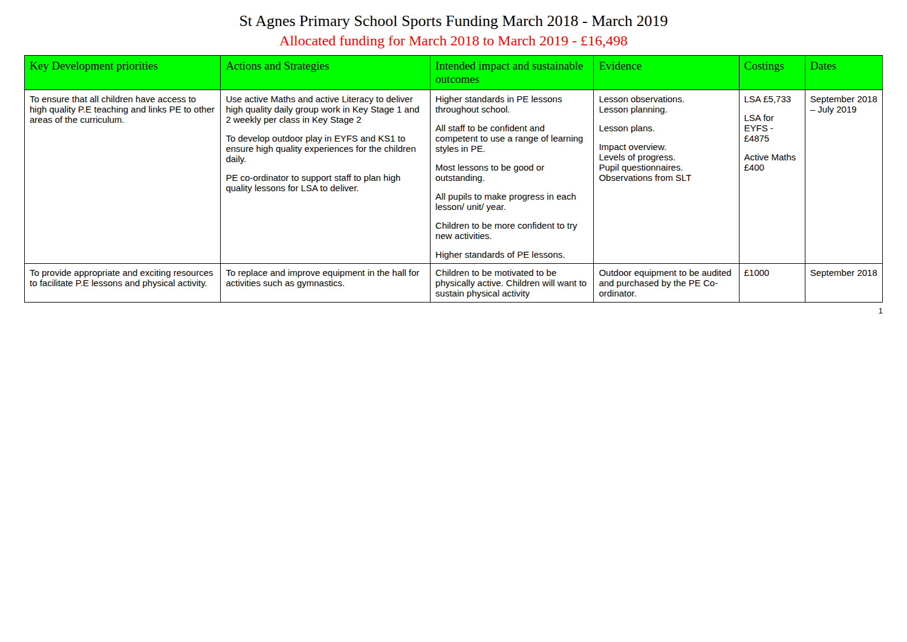St Agnes Primary School Sports Funding March 2018 - March 2019
Allocated funding for March 2018 to March 2019 - £16,498
| Key Development priorities | Actions and Strategies | Intended impact and sustainable outcomes | Evidence | Costings | Dates |
| --- | --- | --- | --- | --- | --- |
| To ensure that all children have access to high quality P.E teaching and links PE to other areas of the curriculum. | Use active Maths and active Literacy to deliver high quality daily group work in Key Stage 1 and 2 weekly per class in Key Stage 2 To develop outdoor play in EYFS and KS1 to ensure high quality experiences for the children daily. PE co-ordinator to support staff to plan high quality lessons for LSA to deliver. | Higher standards in PE lessons throughout school. All staff to be confident and competent to use a range of learning styles in PE. Most lessons to be good or outstanding. All pupils to make progress in each lesson/ unit/ year. Children to be more confident to try new activities. Higher standards of PE lessons. | Lesson observations. Lesson planning. Lesson plans. Impact overview. Levels of progress. Pupil questionnaires. Observations from SLT | LSA £5,733 LSA for EYFS - £4875 Active Maths £400 | September 2018 – July 2019 |
| To provide appropriate and exciting resources to facilitate P.E lessons and physical activity. | To replace and improve equipment in the hall for activities such as gymnastics. | Children to be motivated to be physically active. Children will want to sustain physical activity | Outdoor equipment to be audited and purchased by the PE Co-ordinator. | £1000 | September 2018 |
1